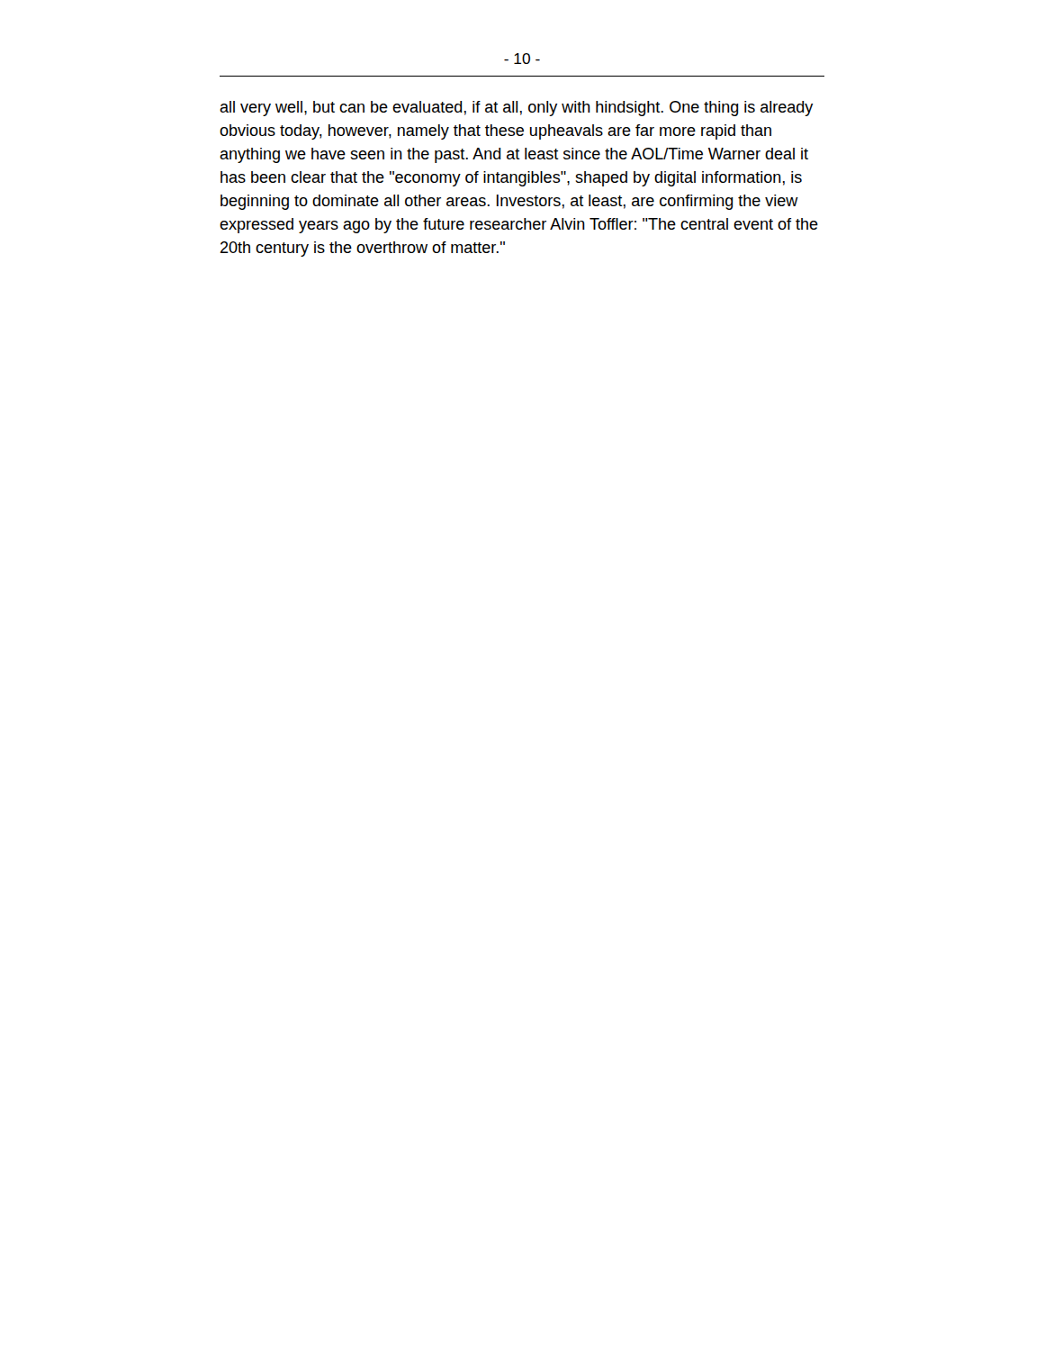- 10 -
all very well, but can be evaluated, if at all, only with hindsight. One thing is already obvious today, however, namely that these upheavals are far more rapid than anything we have seen in the past. And at least since the AOL/Time Warner deal it has been clear that the "economy of intangibles", shaped by digital information, is beginning to dominate all other areas. Investors, at least, are confirming the view expressed years ago by the future researcher Alvin Toffler: "The central event of the 20th century is the overthrow of matter."